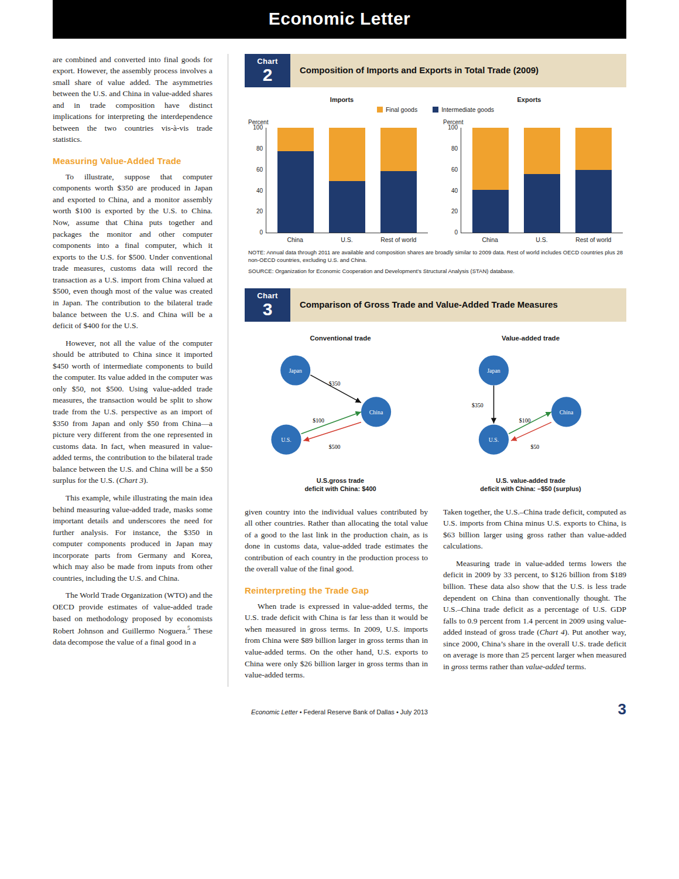Economic Letter
are combined and converted into final goods for export. However, the assembly process involves a small share of value added. The asymmetries between the U.S. and China in value-added shares and in trade composition have distinct implications for interpreting the interdependence between the two countries vis-à-vis trade statistics.
Measuring Value-Added Trade
To illustrate, suppose that computer components worth $350 are produced in Japan and exported to China, and a monitor assembly worth $100 is exported by the U.S. to China. Now, assume that China puts together and packages the monitor and other computer components into a final computer, which it exports to the U.S. for $500. Under conventional trade measures, customs data will record the transaction as a U.S. import from China valued at $500, even though most of the value was created in Japan. The contribution to the bilateral trade balance between the U.S. and China will be a deficit of $400 for the U.S.
However, not all the value of the computer should be attributed to China since it imported $450 worth of intermediate components to build the computer. Its value added in the computer was only $50, not $500. Using value-added trade measures, the transaction would be split to show trade from the U.S. perspective as an import of $350 from Japan and only $50 from China—a picture very different from the one represented in customs data. In fact, when measured in value-added terms, the contribution to the bilateral trade balance between the U.S. and China will be a $50 surplus for the U.S. (Chart 3).
This example, while illustrating the main idea behind measuring value-added trade, masks some important details and underscores the need for further analysis. For instance, the $350 in computer components produced in Japan may incorporate parts from Germany and Korea, which may also be made from inputs from other countries, including the U.S. and China.
The World Trade Organization (WTO) and the OECD provide estimates of value-added trade based on methodology proposed by economists Robert Johnson and Guillermo Noguera.5 These data decompose the value of a final good in a
Chart
2
Composition of Imports and Exports in Total Trade (2009)
Imports
Exports
Final goods
Intermediate goods
Percent
100
80
60
40
20
0
China U.S. Rest of world
Percent
100
80
60
40
20
0
China U.S. Rest of world
NOTE: Annual data through 2011 are available and composition shares are broadly similar to 2009 data. Rest of world includes OECD countries plus 28 non-OECD countries, excluding U.S. and China.
SOURCE: Organization for Economic Cooperation and Development’s Structural Analysis (STAN) database.
Chart
3
Comparison of Gross Trade and Value-Added Trade Measures
Conventional trade
$350 $100 $500 Japan China U.S.
U.S.gross trade
deficit with China: $400
Value-added trade
$350 $100 $50 Japan China U.S.
U.S. value-added trade
deficit with China: –$50 (surplus)
given country into the individual values contributed by all other countries. Rather than allocating the total value of a good to the last link in the production chain, as is done in customs data, value-added trade estimates the contribution of each country in the production process to the overall value of the final good.
Reinterpreting the Trade Gap
When trade is expressed in value-added terms, the U.S. trade deficit with China is far less than it would be when measured in gross terms. In 2009, U.S. imports from China were $89 billion larger in gross terms than in value-added terms. On the other hand, U.S. exports to China were only $26 billion larger in gross terms than in value-added terms.
Taken together, the U.S.–China trade deficit, computed as U.S. imports from China minus U.S. exports to China, is $63 billion larger using gross rather than value-added calculations.
Measuring trade in value-added terms lowers the deficit in 2009 by 33 percent, to $126 billion from $189 billion. These data also show that the U.S. is less trade dependent on China than conventionally thought. The U.S.–China trade deficit as a percentage of U.S. GDP falls to 0.9 percent from 1.4 percent in 2009 using value-added instead of gross trade (Chart 4). Put another way, since 2000, China’s share in the overall U.S. trade deficit on average is more than 25 percent larger when measured in gross terms rather than value-added terms.
Economic Letter • Federal Reserve Bank of Dallas • July 2013
3